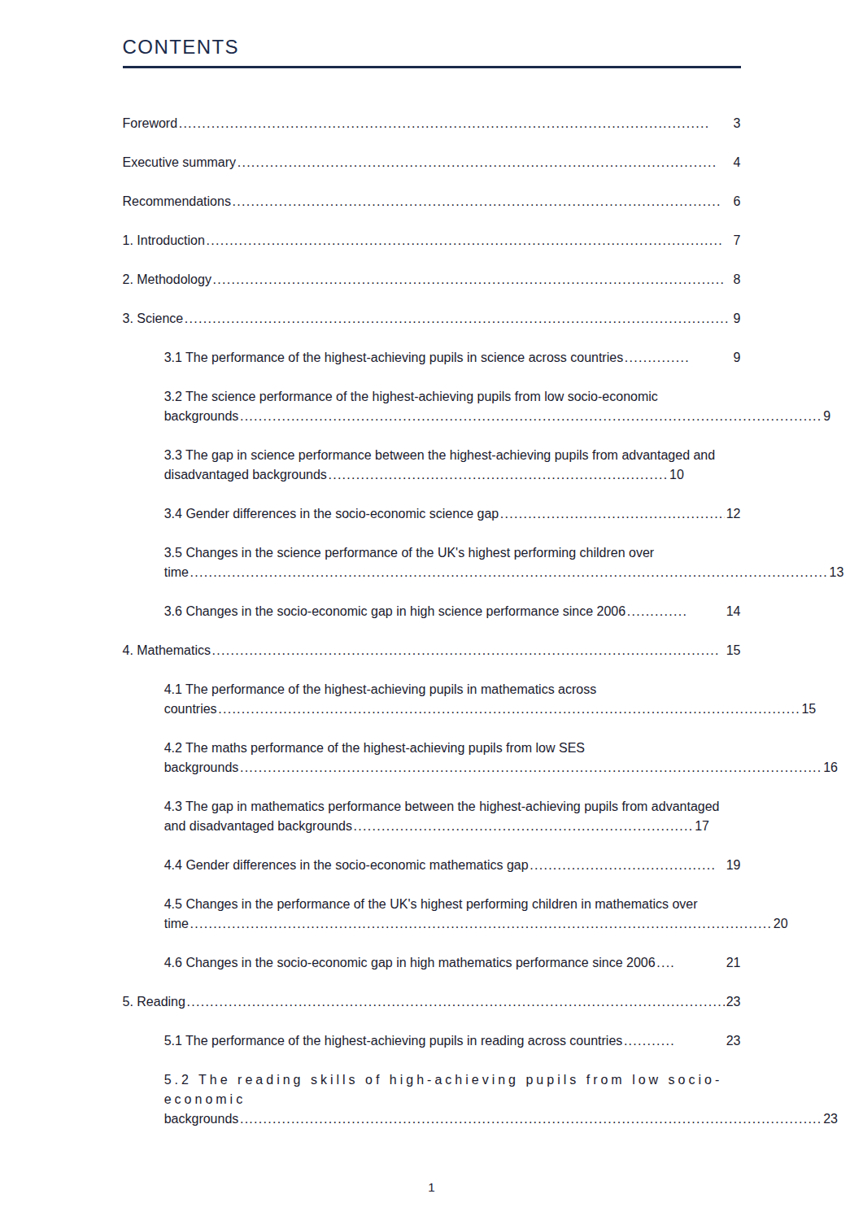CONTENTS
Foreword.................................................................................................................. 3
Executive summary....................................................................................................... 4
Recommendations......................................................................................................... 6
1. Introduction............................................................................................................... 7
2. Methodology.............................................................................................................. 8
3. Science..................................................................................................................... 9
3.1 The performance of the highest-achieving pupils in science across countries.............. 9
3.2 The science performance of the highest-achieving pupils from low socio-economic backgrounds............................................................................................................................. 9
3.3 The gap in science performance between the highest-achieving pupils from advantaged and disadvantaged backgrounds......................................................................... 10
3.4 Gender differences in the socio-economic science gap.................................................. 12
3.5 Changes in the science performance of the UK's highest performing children over time......................................................................................................................................... 13
3.6 Changes in the socio-economic gap in high science performance since 2006............. 14
4. Mathematics............................................................................................................. 15
4.1 The performance of the highest-achieving pupils in mathematics across countries............................................................................................................................. 15
4.2 The maths performance of the highest-achieving pupils from low SES backgrounds............................................................................................................................. 16
4.3 The gap in mathematics performance between the highest-achieving pupils from advantaged and disadvantaged backgrounds......................................................................... 17
4.4 Gender differences in the socio-economic mathematics gap........................................ 19
4.5 Changes in the performance of the UK's highest performing children in mathematics over time............................................................................................................................. 20
4.6 Changes in the socio-economic gap in high mathematics performance since 2006.... 21
5. Reading.................................................................................................................... 23
5.1 The performance of the highest-achieving pupils in reading across countries........... 23
5.2 The reading skills of high-achieving pupils from low socio-economic backgrounds............................................................................................................................. 23
1